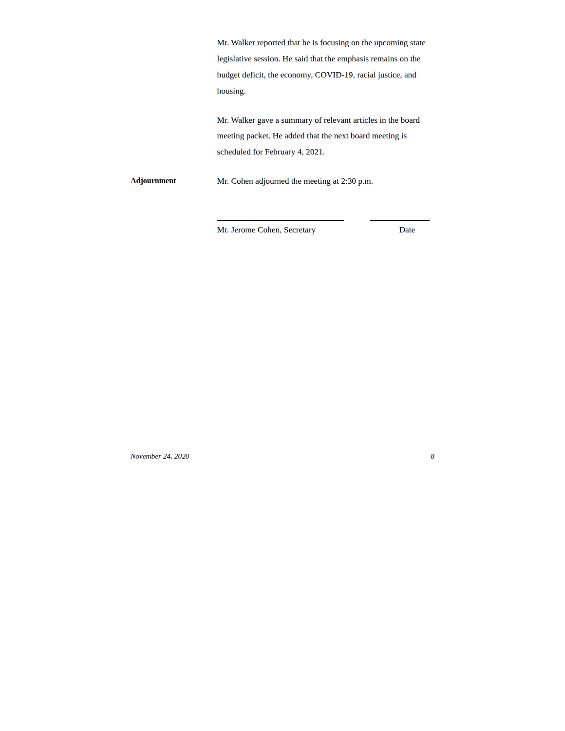Mr. Walker reported that he is focusing on the upcoming state legislative session. He said that the emphasis remains on the budget deficit, the economy, COVID-19, racial justice, and housing.
Mr. Walker gave a summary of relevant articles in the board meeting packet. He added that the next board meeting is scheduled for February 4, 2021.
Adjournment
Mr. Cohen adjourned the meeting at 2:30 p.m.
Mr. Jerome Cohen, Secretary
Date
November 24, 2020 8